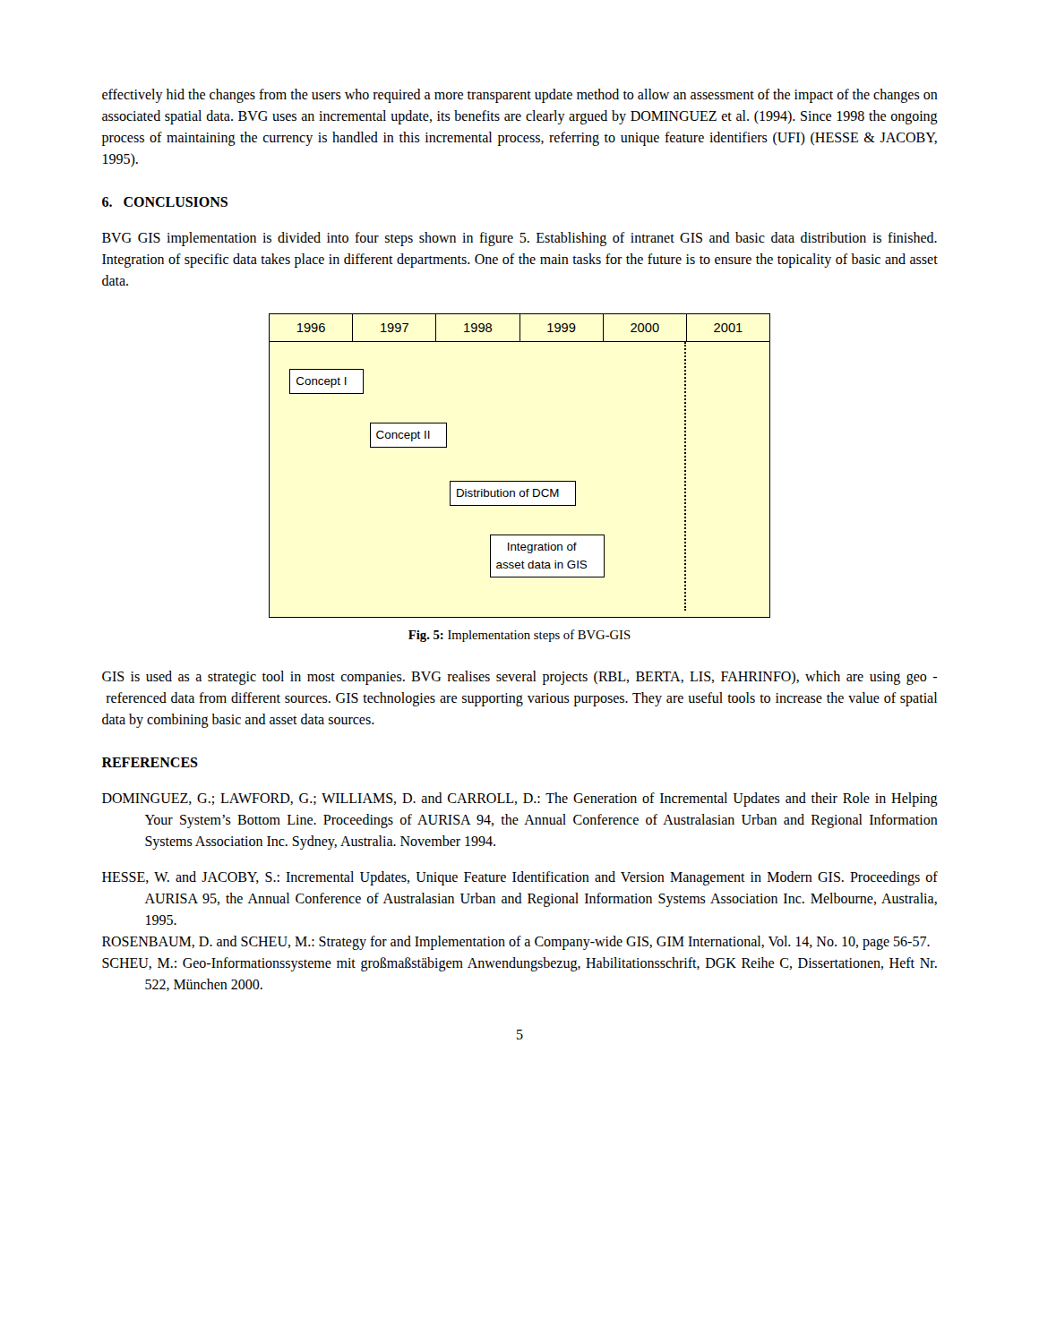effectively hid the changes from the users who required a more transparent update method to allow an assessment of the impact of the changes on associated spatial data. BVG uses an incremental update, its benefits are clearly argued by DOMINGUEZ et al. (1994). Since 1998 the ongoing process of maintaining the currency is handled in this incremental process, referring to unique feature identifiers (UFI) (HESSE & JACOBY, 1995).
6. CONCLUSIONS
BVG GIS implementation is divided into four steps shown in figure 5. Establishing of intranet GIS and basic data distribution is finished. Integration of specific data takes place in different departments. One of the main tasks for the future is to ensure the topicality of basic and asset data.
1996
1997
1998
1999
2000
2001
Concept I
Concept II
Distribution of DCM
Integration of
asset data in GIS
Fig. 5: Implementation steps of BVG-GIS
GIS is used as a strategic tool in most companies. BVG realises several projects (RBL, BERTA, LIS, FAHRINFO), which are using geo - referenced data from different sources. GIS technologies are supporting various purposes. They are useful tools to increase the value of spatial data by combining basic and asset data sources.
REFERENCES
DOMINGUEZ, G.; LAWFORD, G.; WILLIAMS, D. and CARROLL, D.: The Generation of Incremental Updates and their Role in Helping Your System’s Bottom Line. Proceedings of AURISA 94, the Annual Conference of Australasian Urban and Regional Information Systems Association Inc. Sydney, Australia. November 1994.
HESSE, W. and JACOBY, S.: Incremental Updates, Unique Feature Identification and Version Management in Modern GIS. Proceedings of AURISA 95, the Annual Conference of Australasian Urban and Regional Information Systems Association Inc. Melbourne, Australia, 1995.
ROSENBAUM, D. and SCHEU, M.: Strategy for and Implementation of a Company-wide GIS, GIM International, Vol. 14, No. 10, page 56-57.
SCHEU, M.: Geo-Informationssysteme mit großmaßstäbigem Anwendungsbezug, Habilitationsschrift, DGK Reihe C, Dissertationen, Heft Nr. 522, München 2000.
5